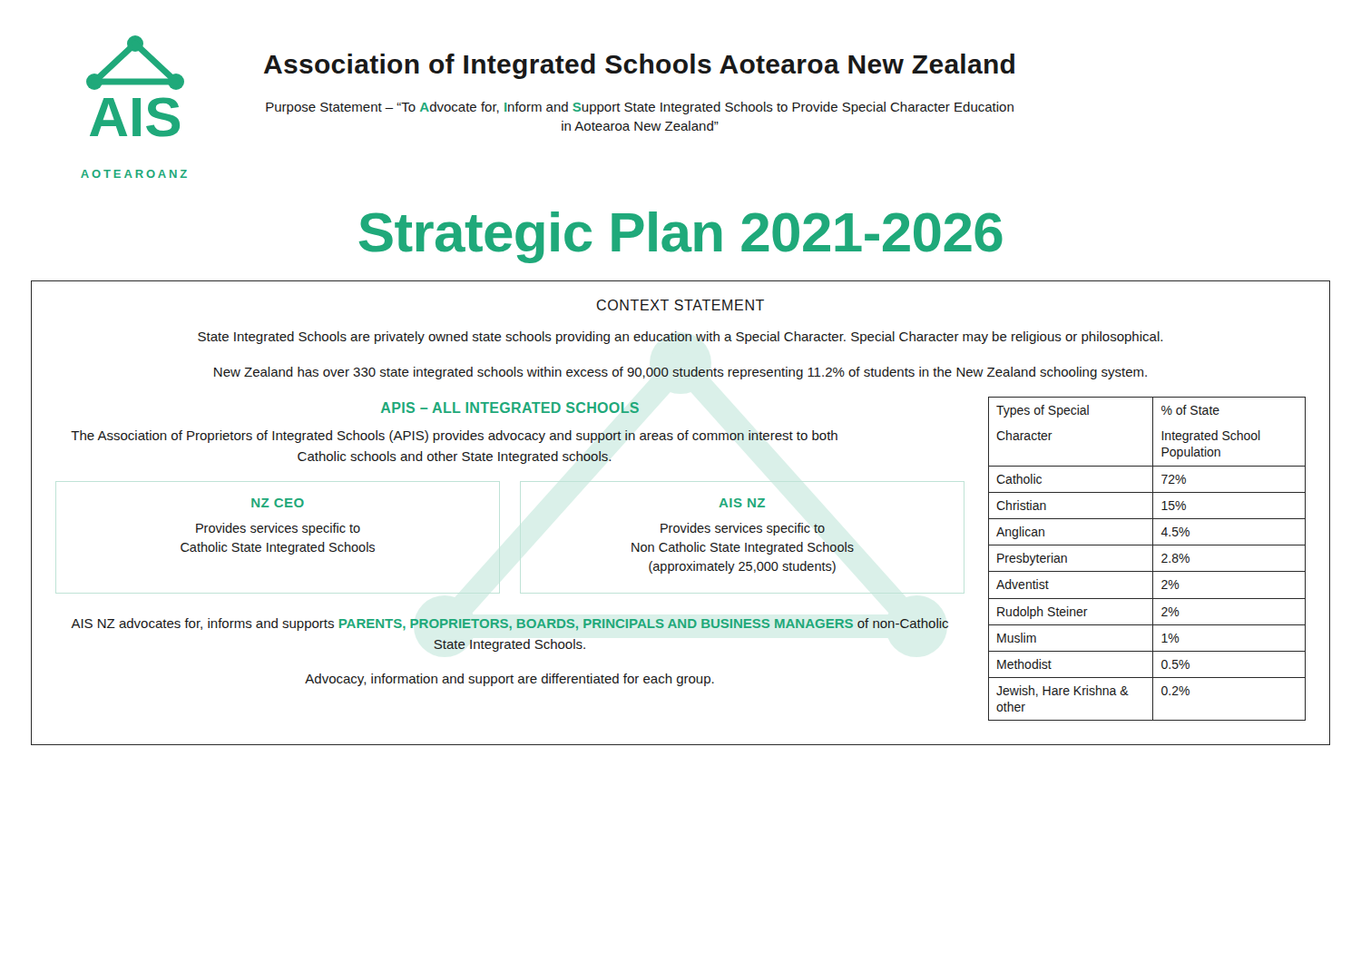AIS
AOTEAROANZ
Association of Integrated Schools Aotearoa New Zealand
Purpose Statement – “To Advocate for, Inform and Support State Integrated Schools to Provide Special Character Education in Aotearoa New Zealand”
Strategic Plan 2021-2026
CONTEXT STATEMENT
State Integrated Schools are privately owned state schools providing an education with a Special Character. Special Character may be religious or philosophical.
New Zealand has over 330 state integrated schools within excess of 90,000 students representing 11.2% of students in the New Zealand schooling system.
APIS – ALL INTEGRATED SCHOOLS
The Association of Proprietors of Integrated Schools (APIS) provides advocacy and support in areas of common interest to both Catholic schools and other State Integrated schools.
NZ CEO
Provides services specific to
Catholic State Integrated Schools
AIS NZ
Provides services specific to
Non Catholic State Integrated Schools
(approximately 25,000 students)
AIS NZ advocates for, informs and supports PARENTS, PROPRIETORS, BOARDS, PRINCIPALS AND BUSINESS MANAGERS of non-Catholic State Integrated Schools.
Advocacy, information and support are differentiated for each group.
| Types of Special Character | % of State Integrated School Population |
| --- | --- |
| Catholic | 72% |
| Christian | 15% |
| Anglican | 4.5% |
| Presbyterian | 2.8% |
| Adventist | 2% |
| Rudolph Steiner | 2% |
| Muslim | 1% |
| Methodist | 0.5% |
| Jewish, Hare Krishna & other | 0.2% |